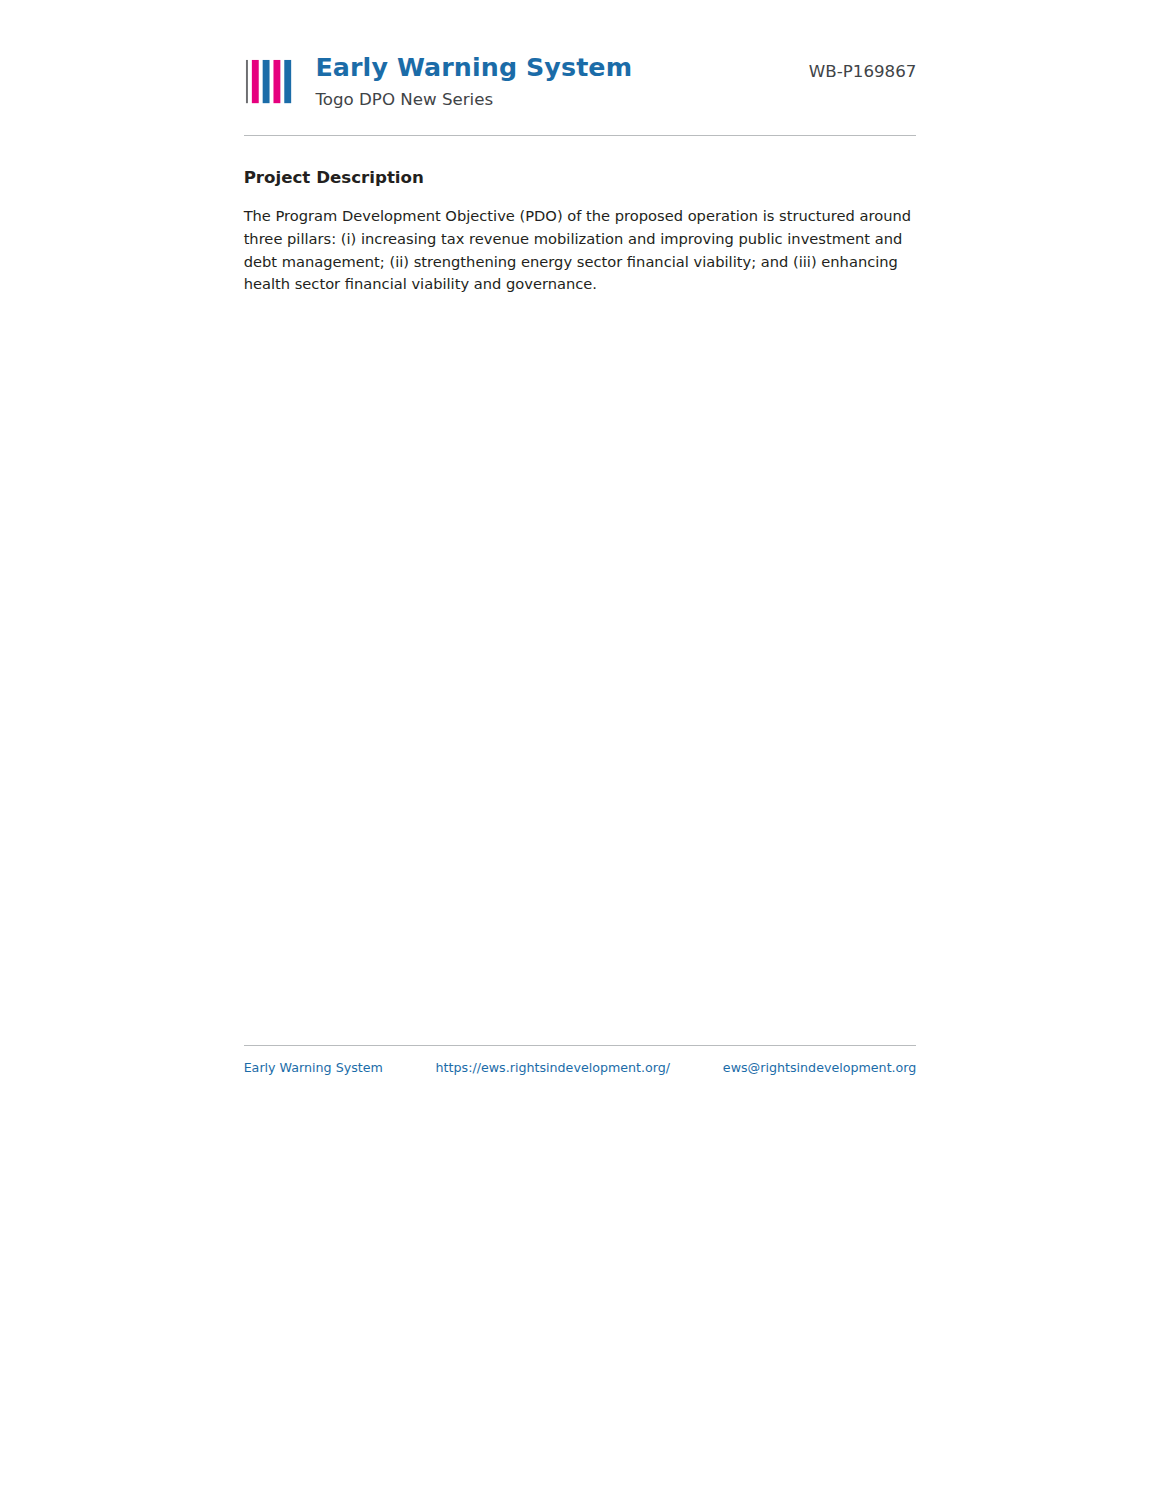Early Warning System
Togo DPO New Series
WB-P169867
Project Description
The Program Development Objective (PDO) of the proposed operation is structured around three pillars: (i) increasing tax revenue mobilization and improving public investment and debt management; (ii) strengthening energy sector financial viability; and (iii) enhancing health sector financial viability and governance.
Early Warning System
https://ews.rightsindevelopment.org/
ews@rightsindevelopment.org